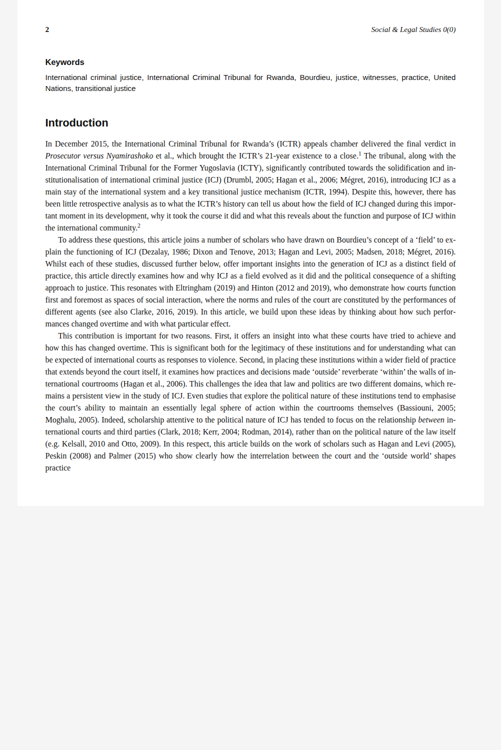2 Social & Legal Studies 0(0)
Keywords
International criminal justice, International Criminal Tribunal for Rwanda, Bourdieu, justice, witnesses, practice, United Nations, transitional justice
Introduction
In December 2015, the International Criminal Tribunal for Rwanda’s (ICTR) appeals chamber delivered the final verdict in Prosecutor versus Nyamirashoko et al., which brought the ICTR’s 21-year existence to a close.1 The tribunal, along with the International Criminal Tribunal for the Former Yugoslavia (ICTY), significantly contributed towards the solidification and institutionalisation of international criminal justice (ICJ) (Drumbl, 2005; Hagan et al., 2006; Mégret, 2016), introducing ICJ as a main stay of the international system and a key transitional justice mechanism (ICTR, 1994). Despite this, however, there has been little retrospective analysis as to what the ICTR’s history can tell us about how the field of ICJ changed during this important moment in its development, why it took the course it did and what this reveals about the function and purpose of ICJ within the international community.2
To address these questions, this article joins a number of scholars who have drawn on Bourdieu’s concept of a ‘field’ to explain the functioning of ICJ (Dezalay, 1986; Dixon and Tenove, 2013; Hagan and Levi, 2005; Madsen, 2018; Mégret, 2016). Whilst each of these studies, discussed further below, offer important insights into the generation of ICJ as a distinct field of practice, this article directly examines how and why ICJ as a field evolved as it did and the political consequence of a shifting approach to justice. This resonates with Eltringham (2019) and Hinton (2012 and 2019), who demonstrate how courts function first and foremost as spaces of social interaction, where the norms and rules of the court are constituted by the performances of different agents (see also Clarke, 2016, 2019). In this article, we build upon these ideas by thinking about how such performances changed overtime and with what particular effect.
This contribution is important for two reasons. First, it offers an insight into what these courts have tried to achieve and how this has changed overtime. This is significant both for the legitimacy of these institutions and for understanding what can be expected of international courts as responses to violence. Second, in placing these institutions within a wider field of practice that extends beyond the court itself, it examines how practices and decisions made ‘outside’ reverberate ‘within’ the walls of international courtrooms (Hagan et al., 2006). This challenges the idea that law and politics are two different domains, which remains a persistent view in the study of ICJ. Even studies that explore the political nature of these institutions tend to emphasise the court’s ability to maintain an essentially legal sphere of action within the courtrooms themselves (Bassiouni, 2005; Moghalu, 2005). Indeed, scholarship attentive to the political nature of ICJ has tended to focus on the relationship between international courts and third parties (Clark, 2018; Kerr, 2004; Rodman, 2014), rather than on the political nature of the law itself (e.g. Kelsall, 2010 and Otto, 2009). In this respect, this article builds on the work of scholars such as Hagan and Levi (2005), Peskin (2008) and Palmer (2015) who show clearly how the interrelation between the court and the ‘outside world’ shapes practice